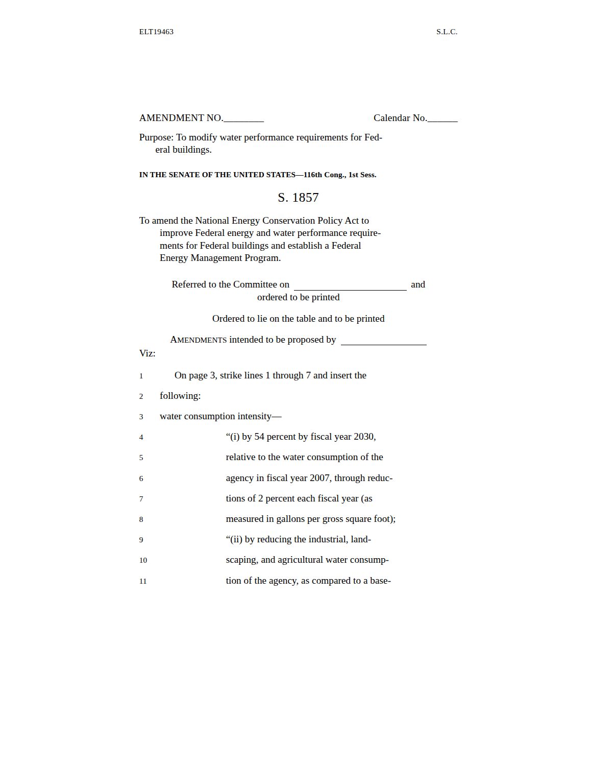ELT19463
S.L.C.
AMENDMENT NO.________
Calendar No.______
Purpose: To modify water performance requirements for Fed- eral buildings.
IN THE SENATE OF THE UNITED STATES—116th Cong., 1st Sess.
S. 1857
To amend the National Energy Conservation Policy Act to improve Federal energy and water performance require- ments for Federal buildings and establish a Federal Energy Management Program.
Referred to the Committee on and
ordered to be printed
Ordered to lie on the table and to be printed
AMENDMENTS intended to be proposed by
Viz:
1
On page 3, strike lines 1 through 7 and insert the
2
following:
3
water consumption intensity—
4
“(i) by 54 percent by fiscal year 2030,
5
relative to the water consumption of the
6
agency in fiscal year 2007, through reduc-
7
tions of 2 percent each fiscal year (as
8
measured in gallons per gross square foot);
9
“(ii) by reducing the industrial, land-
10
scaping, and agricultural water consump-
11
tion of the agency, as compared to a base-